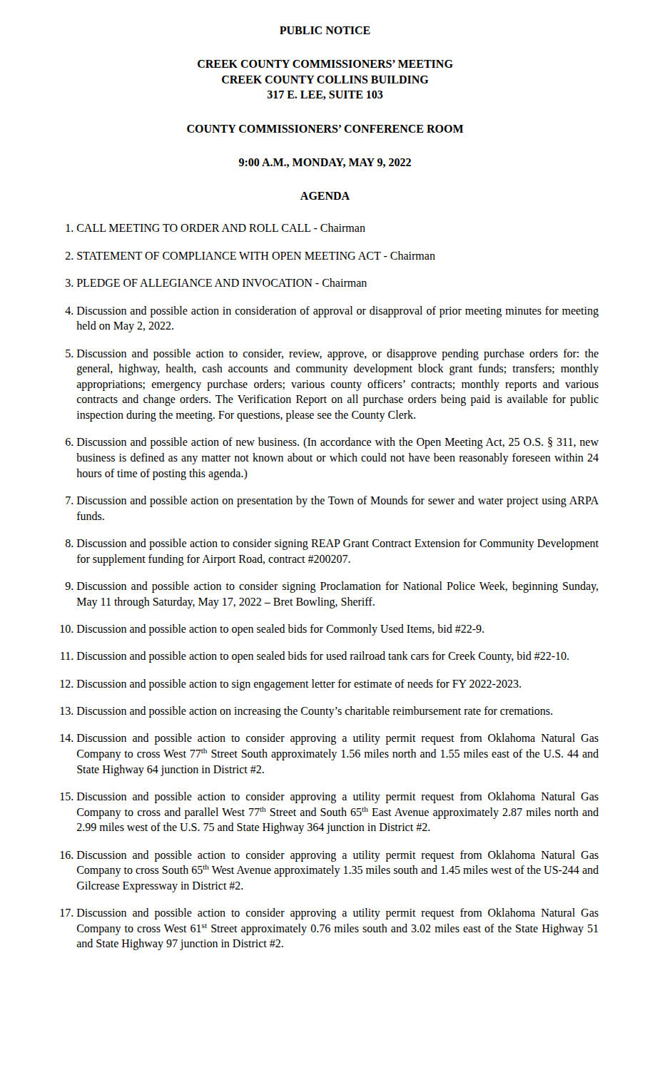PUBLIC NOTICE
CREEK COUNTY COMMISSIONERS’ MEETING
CREEK COUNTY COLLINS BUILDING
317 E. LEE, SUITE 103
COUNTY COMMISSIONERS’ CONFERENCE ROOM
9:00 A.M., MONDAY, MAY 9, 2022
AGENDA
CALL MEETING TO ORDER AND ROLL CALL - Chairman
STATEMENT OF COMPLIANCE WITH OPEN MEETING ACT - Chairman
PLEDGE OF ALLEGIANCE AND INVOCATION - Chairman
Discussion and possible action in consideration of approval or disapproval of prior meeting minutes for meeting held on May 2, 2022.
Discussion and possible action to consider, review, approve, or disapprove pending purchase orders for: the general, highway, health, cash accounts and community development block grant funds; transfers; monthly appropriations; emergency purchase orders; various county officers’ contracts; monthly reports and various contracts and change orders. The Verification Report on all purchase orders being paid is available for public inspection during the meeting. For questions, please see the County Clerk.
Discussion and possible action of new business. (In accordance with the Open Meeting Act, 25 O.S. § 311, new business is defined as any matter not known about or which could not have been reasonably foreseen within 24 hours of time of posting this agenda.)
Discussion and possible action on presentation by the Town of Mounds for sewer and water project using ARPA funds.
Discussion and possible action to consider signing REAP Grant Contract Extension for Community Development for supplement funding for Airport Road, contract #200207.
Discussion and possible action to consider signing Proclamation for National Police Week, beginning Sunday, May 11 through Saturday, May 17, 2022 – Bret Bowling, Sheriff.
Discussion and possible action to open sealed bids for Commonly Used Items, bid #22-9.
Discussion and possible action to open sealed bids for used railroad tank cars for Creek County, bid #22-10.
Discussion and possible action to sign engagement letter for estimate of needs for FY 2022-2023.
Discussion and possible action on increasing the County’s charitable reimbursement rate for cremations.
Discussion and possible action to consider approving a utility permit request from Oklahoma Natural Gas Company to cross West 77th Street South approximately 1.56 miles north and 1.55 miles east of the U.S. 44 and State Highway 64 junction in District #2.
Discussion and possible action to consider approving a utility permit request from Oklahoma Natural Gas Company to cross and parallel West 77th Street and South 65th East Avenue approximately 2.87 miles north and 2.99 miles west of the U.S. 75 and State Highway 364 junction in District #2.
Discussion and possible action to consider approving a utility permit request from Oklahoma Natural Gas Company to cross South 65th West Avenue approximately 1.35 miles south and 1.45 miles west of the US-244 and Gilcrease Expressway in District #2.
Discussion and possible action to consider approving a utility permit request from Oklahoma Natural Gas Company to cross West 61st Street approximately 0.76 miles south and 3.02 miles east of the State Highway 51 and State Highway 97 junction in District #2.